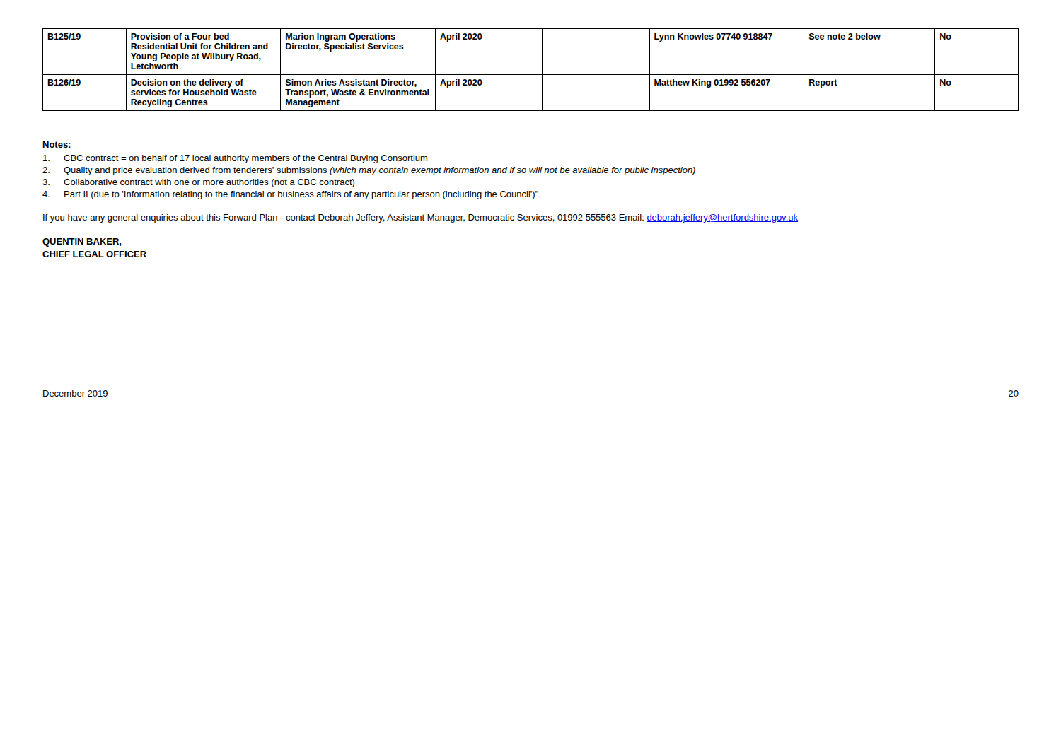| B125/19 | Provision of a Four bed Residential Unit for Children and Young People at Wilbury Road, Letchworth | Marion Ingram Operations Director, Specialist Services | April 2020 | | Lynn Knowles 07740 918847 | See note 2 below | No |
| B126/19 | Decision on the delivery of services for Household Waste Recycling Centres | Simon Aries Assistant Director, Transport, Waste & Environmental Management | April 2020 | | Matthew King 01992 556207 | Report | No |
Notes:
1.
CBC contract = on behalf of 17 local authority members of the Central Buying Consortium
2.
Quality and price evaluation derived from tenderers' submissions (which may contain exempt information and if so will not be available for public inspection)
3.
Collaborative contract with one or more authorities (not a CBC contract)
4.
Part II (due to 'Information relating to the financial or business affairs of any particular person (including the Council')".
If you have any general enquiries about this Forward Plan - contact Deborah Jeffery, Assistant Manager, Democratic Services, 01992 555563 Email: deborah.jeffery@hertfordshire.gov.uk
QUENTIN BAKER,
CHIEF LEGAL OFFICER
December 2019
20